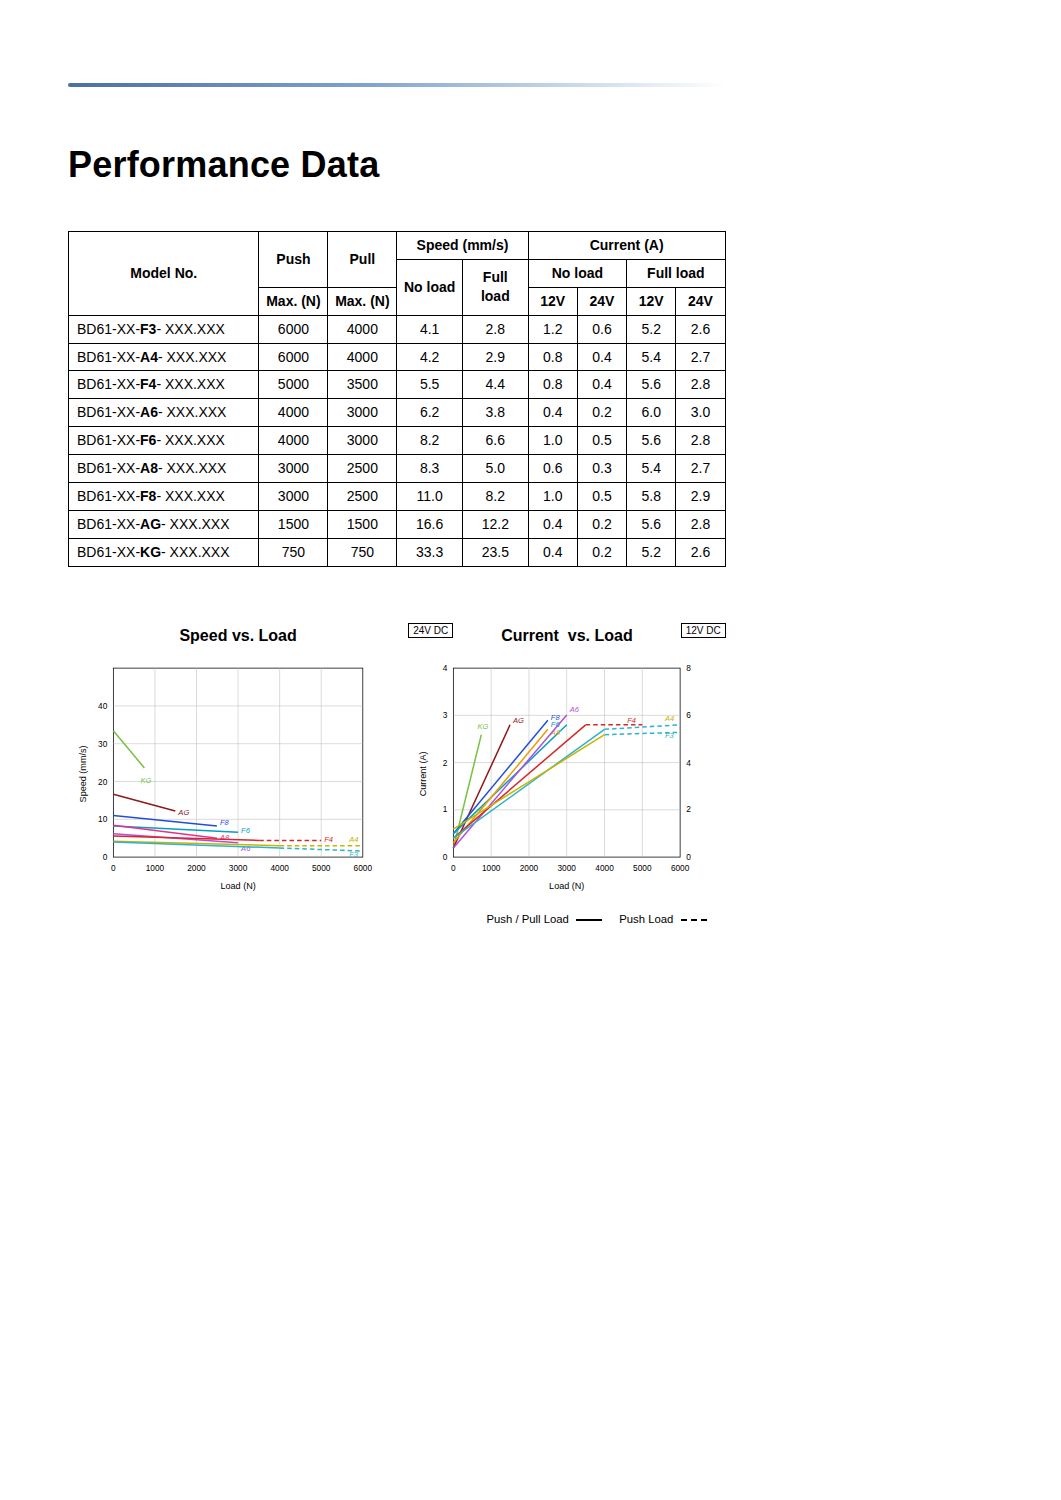Performance Data
| Model No. | Push | Pull | Speed (mm/s) | Current (A) |
| --- | --- | --- | --- | --- |
| No load | Full load | No load | Full load |
| Max. (N) | Max. (N) | 12V | 24V | 12V | 24V |
| BD61-XX- F3 - XXX.XXX | 6000 | 4000 | 4.1 | 2.8 | 1.2 | 0.6 | 5.2 | 2.6 |
| BD61-XX- A4 - XXX.XXX | 6000 | 4000 | 4.2 | 2.9 | 0.8 | 0.4 | 5.4 | 2.7 |
| BD61-XX- F4 - XXX.XXX | 5000 | 3500 | 5.5 | 4.4 | 0.8 | 0.4 | 5.6 | 2.8 |
| BD61-XX- A6 - XXX.XXX | 4000 | 3000 | 6.2 | 3.8 | 0.4 | 0.2 | 6.0 | 3.0 |
| BD61-XX- F6 - XXX.XXX | 4000 | 3000 | 8.2 | 6.6 | 1.0 | 0.5 | 5.6 | 2.8 |
| BD61-XX- A8 - XXX.XXX | 3000 | 2500 | 8.3 | 5.0 | 0.6 | 0.3 | 5.4 | 2.7 |
| BD61-XX- F8 - XXX.XXX | 3000 | 2500 | 11.0 | 8.2 | 1.0 | 0.5 | 5.8 | 2.9 |
| BD61-XX- AG - XXX.XXX | 1500 | 1500 | 16.6 | 12.2 | 0.4 | 0.2 | 5.6 | 2.8 |
| BD61-XX- KG - XXX.XXX | 750 | 750 | 33.3 | 23.5 | 0.4 | 0.2 | 5.2 | 2.6 |
Speed vs. Load
0 10 20 30 40 0 1000 2000 3000 4000 5000 6000 Load (N) Speed (mm/s) KG AG F8 F6 A8 A6 F4 A4 F3
24V DC
12V DC
Current vs. Load
0 1 2 3 4 0 2 4 6 8 0 1000 2000 3000 4000 5000 6000 Load (N) Current (A) KG AG F8 F6 A8 A6 F4 A4 F3
Push / Pull Load Push Load